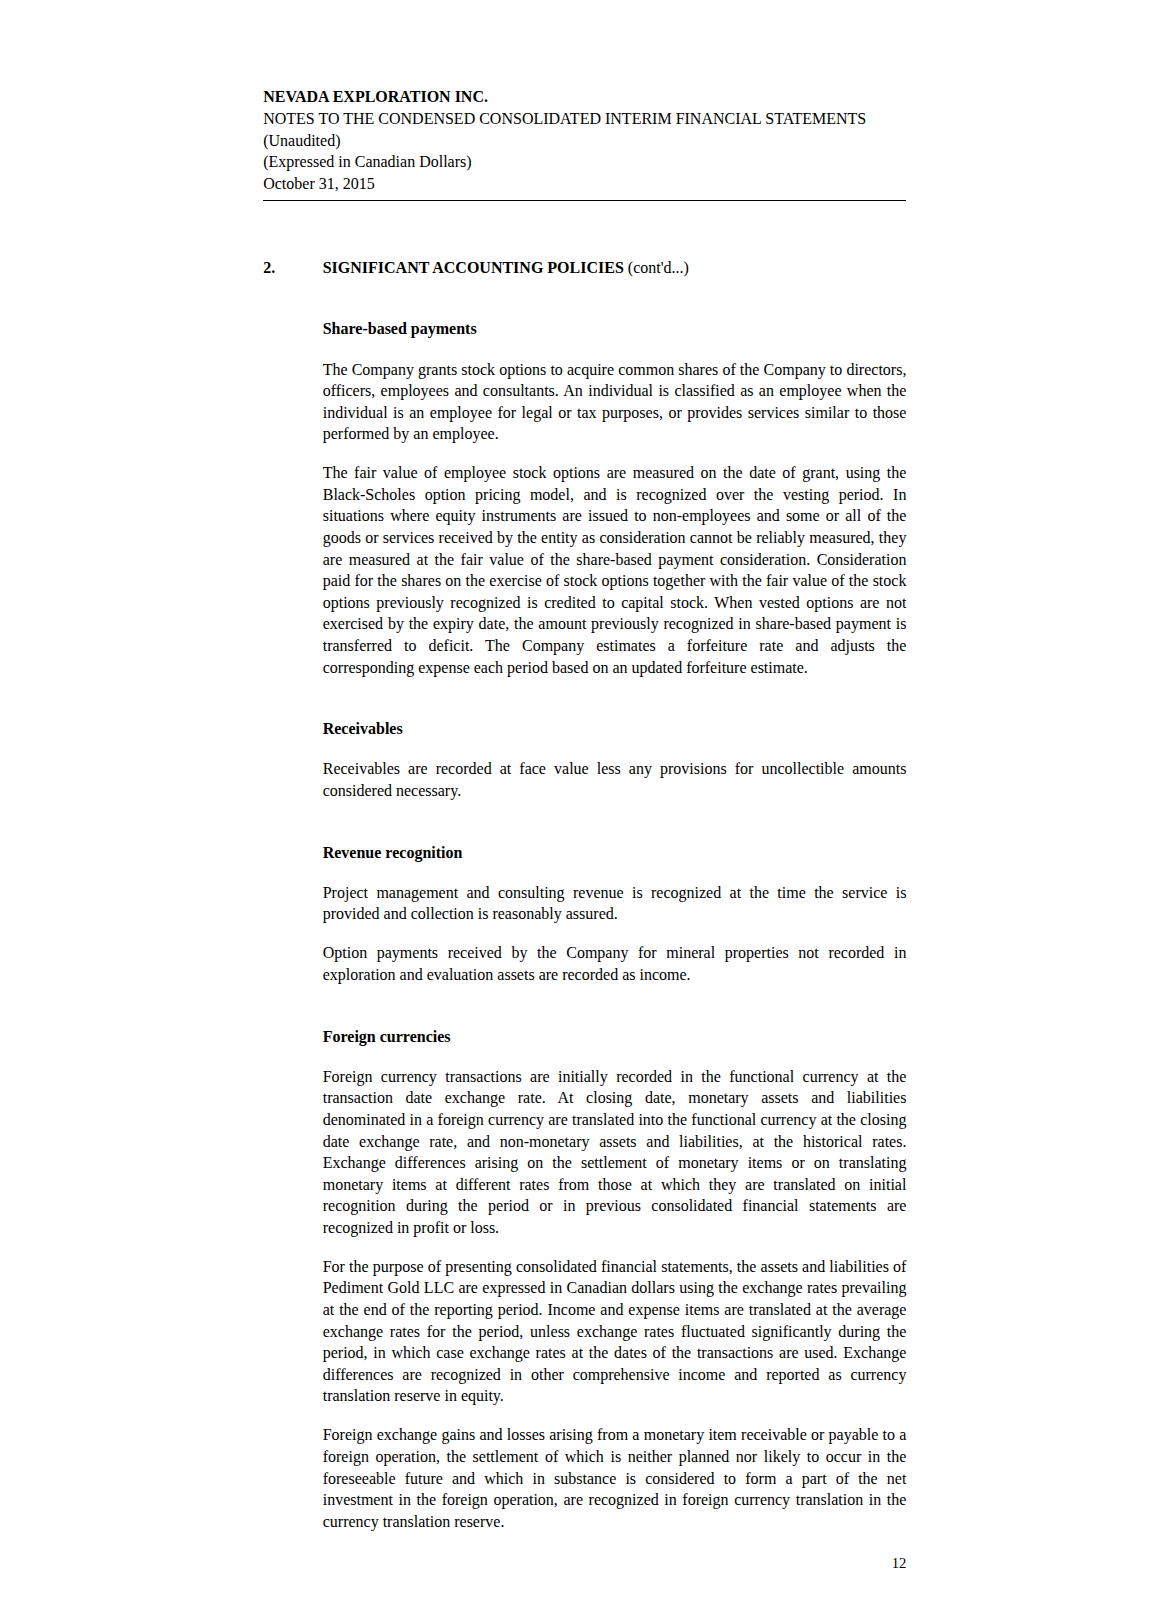Nevada Exploration Inc.
Notes to the Condensed Consolidated Interim Financial Statements
(Unaudited)
(Expressed in Canadian Dollars)
October 31, 2015
2.
SIGNIFICANT ACCOUNTING POLICIES (cont'd...)
Share-based payments
The Company grants stock options to acquire common shares of the Company to directors, officers, employees and consultants. An individual is classified as an employee when the individual is an employee for legal or tax purposes, or provides services similar to those performed by an employee.
The fair value of employee stock options are measured on the date of grant, using the Black-Scholes option pricing model, and is recognized over the vesting period. In situations where equity instruments are issued to non-employees and some or all of the goods or services received by the entity as consideration cannot be reliably measured, they are measured at the fair value of the share-based payment consideration. Consideration paid for the shares on the exercise of stock options together with the fair value of the stock options previously recognized is credited to capital stock. When vested options are not exercised by the expiry date, the amount previously recognized in share-based payment is transferred to deficit. The Company estimates a forfeiture rate and adjusts the corresponding expense each period based on an updated forfeiture estimate.
Receivables
Receivables are recorded at face value less any provisions for uncollectible amounts considered necessary.
Revenue recognition
Project management and consulting revenue is recognized at the time the service is provided and collection is reasonably assured.
Option payments received by the Company for mineral properties not recorded in exploration and evaluation assets are recorded as income.
Foreign currencies
Foreign currency transactions are initially recorded in the functional currency at the transaction date exchange rate. At closing date, monetary assets and liabilities denominated in a foreign currency are translated into the functional currency at the closing date exchange rate, and non-monetary assets and liabilities, at the historical rates. Exchange differences arising on the settlement of monetary items or on translating monetary items at different rates from those at which they are translated on initial recognition during the period or in previous consolidated financial statements are recognized in profit or loss.
For the purpose of presenting consolidated financial statements, the assets and liabilities of Pediment Gold LLC are expressed in Canadian dollars using the exchange rates prevailing at the end of the reporting period. Income and expense items are translated at the average exchange rates for the period, unless exchange rates fluctuated significantly during the period, in which case exchange rates at the dates of the transactions are used. Exchange differences are recognized in other comprehensive income and reported as currency translation reserve in equity.
Foreign exchange gains and losses arising from a monetary item receivable or payable to a foreign operation, the settlement of which is neither planned nor likely to occur in the foreseeable future and which in substance is considered to form a part of the net investment in the foreign operation, are recognized in foreign currency translation in the currency translation reserve.
12